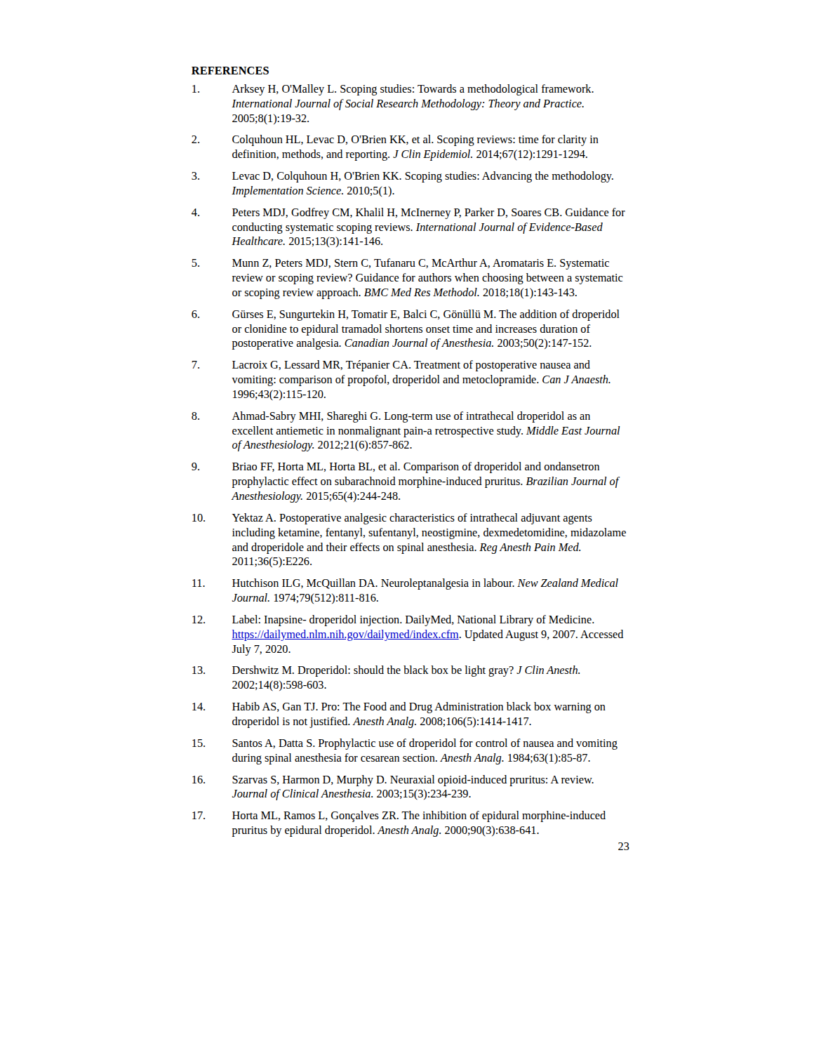REFERENCES
1. Arksey H, O'Malley L. Scoping studies: Towards a methodological framework. International Journal of Social Research Methodology: Theory and Practice. 2005;8(1):19-32.
2. Colquhoun HL, Levac D, O'Brien KK, et al. Scoping reviews: time for clarity in definition, methods, and reporting. J Clin Epidemiol. 2014;67(12):1291-1294.
3. Levac D, Colquhoun H, O'Brien KK. Scoping studies: Advancing the methodology. Implementation Science. 2010;5(1).
4. Peters MDJ, Godfrey CM, Khalil H, McInerney P, Parker D, Soares CB. Guidance for conducting systematic scoping reviews. International Journal of Evidence-Based Healthcare. 2015;13(3):141-146.
5. Munn Z, Peters MDJ, Stern C, Tufanaru C, McArthur A, Aromataris E. Systematic review or scoping review? Guidance for authors when choosing between a systematic or scoping review approach. BMC Med Res Methodol. 2018;18(1):143-143.
6. Gürses E, Sungurtekin H, Tomatir E, Balci C, Gönüllü M. The addition of droperidol or clonidine to epidural tramadol shortens onset time and increases duration of postoperative analgesia. Canadian Journal of Anesthesia. 2003;50(2):147-152.
7. Lacroix G, Lessard MR, Trépanier CA. Treatment of postoperative nausea and vomiting: comparison of propofol, droperidol and metoclopramide. Can J Anaesth. 1996;43(2):115-120.
8. Ahmad-Sabry MHI, Shareghi G. Long-term use of intrathecal droperidol as an excellent antiemetic in nonmalignant pain-a retrospective study. Middle East Journal of Anesthesiology. 2012;21(6):857-862.
9. Briao FF, Horta ML, Horta BL, et al. Comparison of droperidol and ondansetron prophylactic effect on subarachnoid morphine-induced pruritus. Brazilian Journal of Anesthesiology. 2015;65(4):244-248.
10. Yektaz A. Postoperative analgesic characteristics of intrathecal adjuvant agents including ketamine, fentanyl, sufentanyl, neostigmine, dexmedetomidine, midazolame and droperidole and their effects on spinal anesthesia. Reg Anesth Pain Med. 2011;36(5):E226.
11. Hutchison ILG, McQuillan DA. Neuroleptanalgesia in labour. New Zealand Medical Journal. 1974;79(512):811-816.
12. Label: Inapsine- droperidol injection. DailyMed, National Library of Medicine. https://dailymed.nlm.nih.gov/dailymed/index.cfm. Updated August 9, 2007. Accessed July 7, 2020.
13. Dershwitz M. Droperidol: should the black box be light gray? J Clin Anesth. 2002;14(8):598-603.
14. Habib AS, Gan TJ. Pro: The Food and Drug Administration black box warning on droperidol is not justified. Anesth Analg. 2008;106(5):1414-1417.
15. Santos A, Datta S. Prophylactic use of droperidol for control of nausea and vomiting during spinal anesthesia for cesarean section. Anesth Analg. 1984;63(1):85-87.
16. Szarvas S, Harmon D, Murphy D. Neuraxial opioid-induced pruritus: A review. Journal of Clinical Anesthesia. 2003;15(3):234-239.
17. Horta ML, Ramos L, Gonçalves ZR. The inhibition of epidural morphine-induced pruritus by epidural droperidol. Anesth Analg. 2000;90(3):638-641.
23